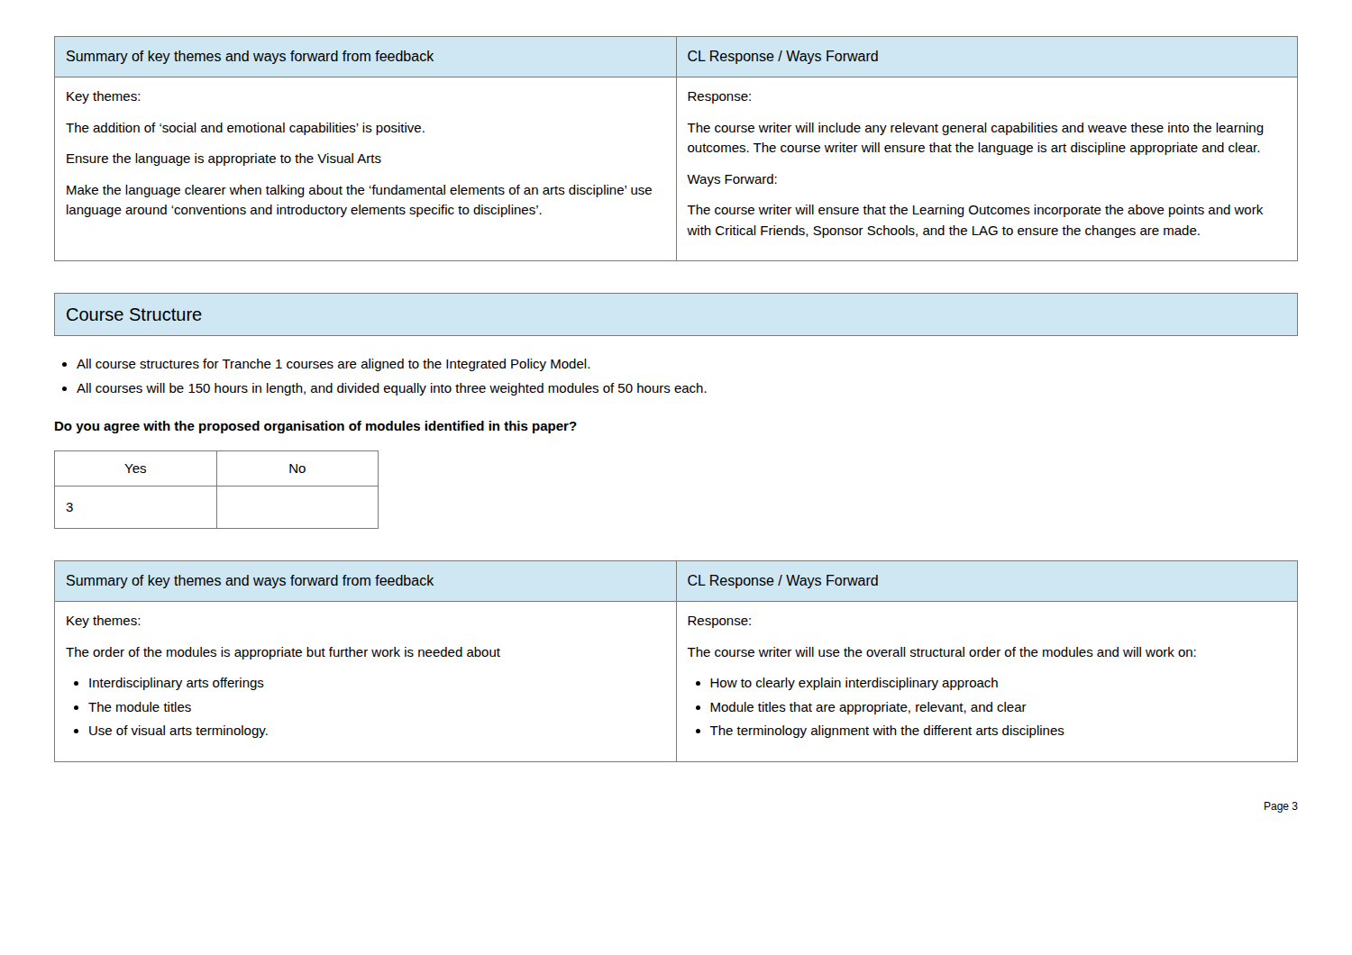| Summary of key themes and ways forward from feedback | CL Response / Ways Forward |
| --- | --- |
| Key themes: The addition of ‘social and emotional capabilities’ is positive. Ensure the language is appropriate to the Visual Arts Make the language clearer when talking about the ‘fundamental elements of an arts discipline’ use language around ‘conventions and introductory elements specific to disciplines’. | Response: The course writer will include any relevant general capabilities and weave these into the learning outcomes. The course writer will ensure that the language is art discipline appropriate and clear. Ways Forward: The course writer will ensure that the Learning Outcomes incorporate the above points and work with Critical Friends, Sponsor Schools, and the LAG to ensure the changes are made. |
Course Structure
All course structures for Tranche 1 courses are aligned to the Integrated Policy Model.
All courses will be 150 hours in length, and divided equally into three weighted modules of 50 hours each.
Do you agree with the proposed organisation of modules identified in this paper?
| Yes | No |
| --- | --- |
| 3 | |
| Summary of key themes and ways forward from feedback | CL Response / Ways Forward |
| --- | --- |
| Key themes: The order of the modules is appropriate but further work is needed about Interdisciplinary arts offerings The module titles Use of visual arts terminology. | Response: The course writer will use the overall structural order of the modules and will work on: How to clearly explain interdisciplinary approach Module titles that are appropriate, relevant, and clear The terminology alignment with the different arts disciplines |
Page 3